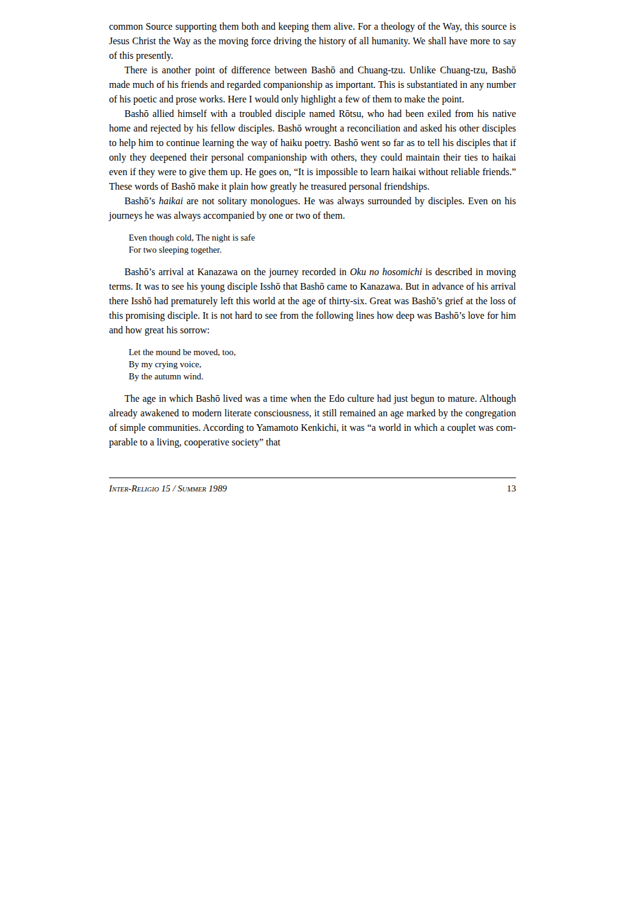common Source supporting them both and keeping them alive. For a theology of the Way, this source is Jesus Christ the Way as the moving force driving the history of all humanity. We shall have more to say of this presently.
There is another point of difference between Bashō and Chuang-tzu. Unlike Chuang-tzu, Bashō made much of his friends and regarded companionship as important. This is substantiated in any number of his poetic and prose works. Here I would only highlight a few of them to make the point.
Bashō allied himself with a troubled disciple named Rōtsu, who had been exiled from his native home and rejected by his fellow disciples. Bashō wrought a reconciliation and asked his other disciples to help him to continue learning the way of haiku poetry. Bashō went so far as to tell his disciples that if only they deepened their personal companionship with others, they could maintain their ties to haikai even if they were to give them up. He goes on, “It is impossible to learn haikai without reliable friends.” These words of Bashō make it plain how greatly he treasured personal friendships.
Bashō’s haikai are not solitary monologues. He was always surrounded by disciples. Even on his journeys he was always accompanied by one or two of them.
Even though cold, The night is safe
For two sleeping together.
Bashō’s arrival at Kanazawa on the journey recorded in Oku no hosomichi is described in moving terms. It was to see his young disciple Isshō that Bashō came to Kanazawa. But in advance of his arrival there Isshō had prematurely left this world at the age of thirty-six. Great was Bashō’s grief at the loss of this promising disciple. It is not hard to see from the following lines how deep was Bashō’s love for him and how great his sorrow:
Let the mound be moved, too,
By my crying voice,
By the autumn wind.
The age in which Bashō lived was a time when the Edo culture had just begun to mature. Although already awakened to modern literate consciousness, it still remained an age marked by the congregation of simple communities. According to Yamamoto Kenkichi, it was “a world in which a couplet was comparable to a living, cooperative society” that
Inter-Religio 15 / Summer 1989 13